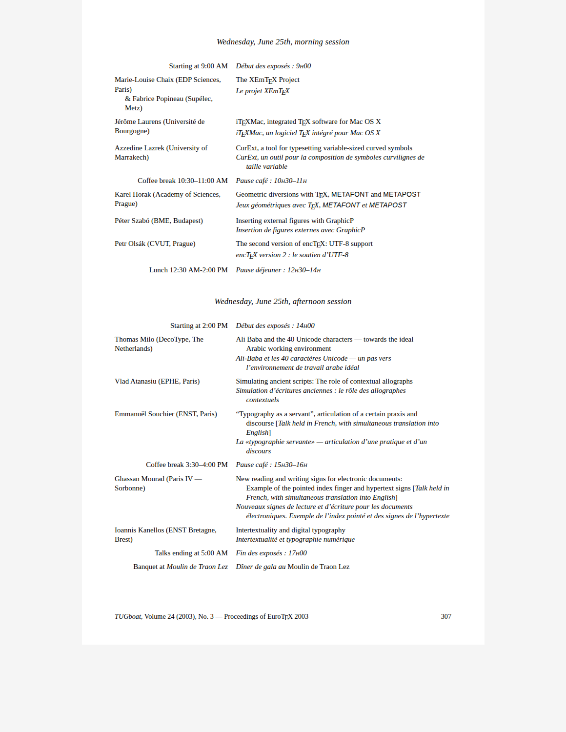Wednesday, June 25th, morning session
| Starting at 9:00 AM | Début des exposés : 9 h 00 |
| Marie-Louise Chaix (EDP Sciences, Paris) & Fabrice Popineau (Supélec, Metz) | The X E m T E X Project Le projet X E m T E X |
| Jérôme Laurens (Université de Bourgogne) | i T E X Mac, integrated T E X software for Mac OS X i T E X Mac, un logiciel T E X intégré pour Mac OS X |
| Azzedine Lazrek (University of Marrakech) | CurExt, a tool for typesetting variable-sized curved symbols CurExt, un outil pour la composition de symboles curvilignes de taille variable |
| Coffee break 10:30–11:00 AM | Pause café : 10 h 30–11 h |
| Karel Horak (Academy of Sciences, Prague) | Geometric diversions with T E X , METAFONT and METAPOST Jeux géométriques avec T E X , METAFONT et METAPOST |
| Péter Szabó (BME, Budapest) | Inserting external figures with GraphicP Insertion de figures externes avec GraphicP |
| Petr Olsák (CVUT, Prague) | The second version of enc T E X : UTF-8 support enc T E X version 2 : le soutien d’UTF-8 |
| Lunch 12:30 AM-2:00 PM | Pause déjeuner : 12 h 30–14 h |
Wednesday, June 25th, afternoon session
| Starting at 2:00 PM | Début des exposés : 14 h 00 |
| Thomas Milo (DecoType, The Netherlands) | Ali Baba and the 40 Unicode characters — towards the ideal Arabic working environment Ali-Baba et les 40 caractères Unicode — un pas vers l’environnement de travail arabe idéal |
| Vlad Atanasiu (EPHE, Paris) | Simulating ancient scripts: The role of contextual allographs Simulation d’écritures anciennes : le rôle des allographes contextuels |
| Emmanuël Souchier (ENST, Paris) | “Typography as a servant”, articulation of a certain praxis and discourse [ Talk held in French, with simultaneous translation into English ] La «typographie servante» — articulation d’une pratique et d’un discours |
| Coffee break 3:30–4:00 PM | Pause café : 15 h 30–16 h |
| Ghassan Mourad (Paris IV — Sorbonne) | New reading and writing signs for electronic documents: Example of the pointed index finger and hypertext signs [ Talk held in French, with simultaneous translation into English ] Nouveaux signes de lecture et d’écriture pour les documents électroniques. Exemple de l’index pointé et des signes de l’hypertexte |
| Ioannis Kanellos (ENST Bretagne, Brest) | Intertextuality and digital typography Intertextualité et typographie numérique |
| Talks ending at 5:00 AM | Fin des exposés : 17 h 00 |
| Banquet at Moulin de Traon Lez | Dîner de gala au Moulin de Traon Lez |
TUGboat, Volume 24 (2003), No. 3 — Proceedings of EuroTEX 2003 307